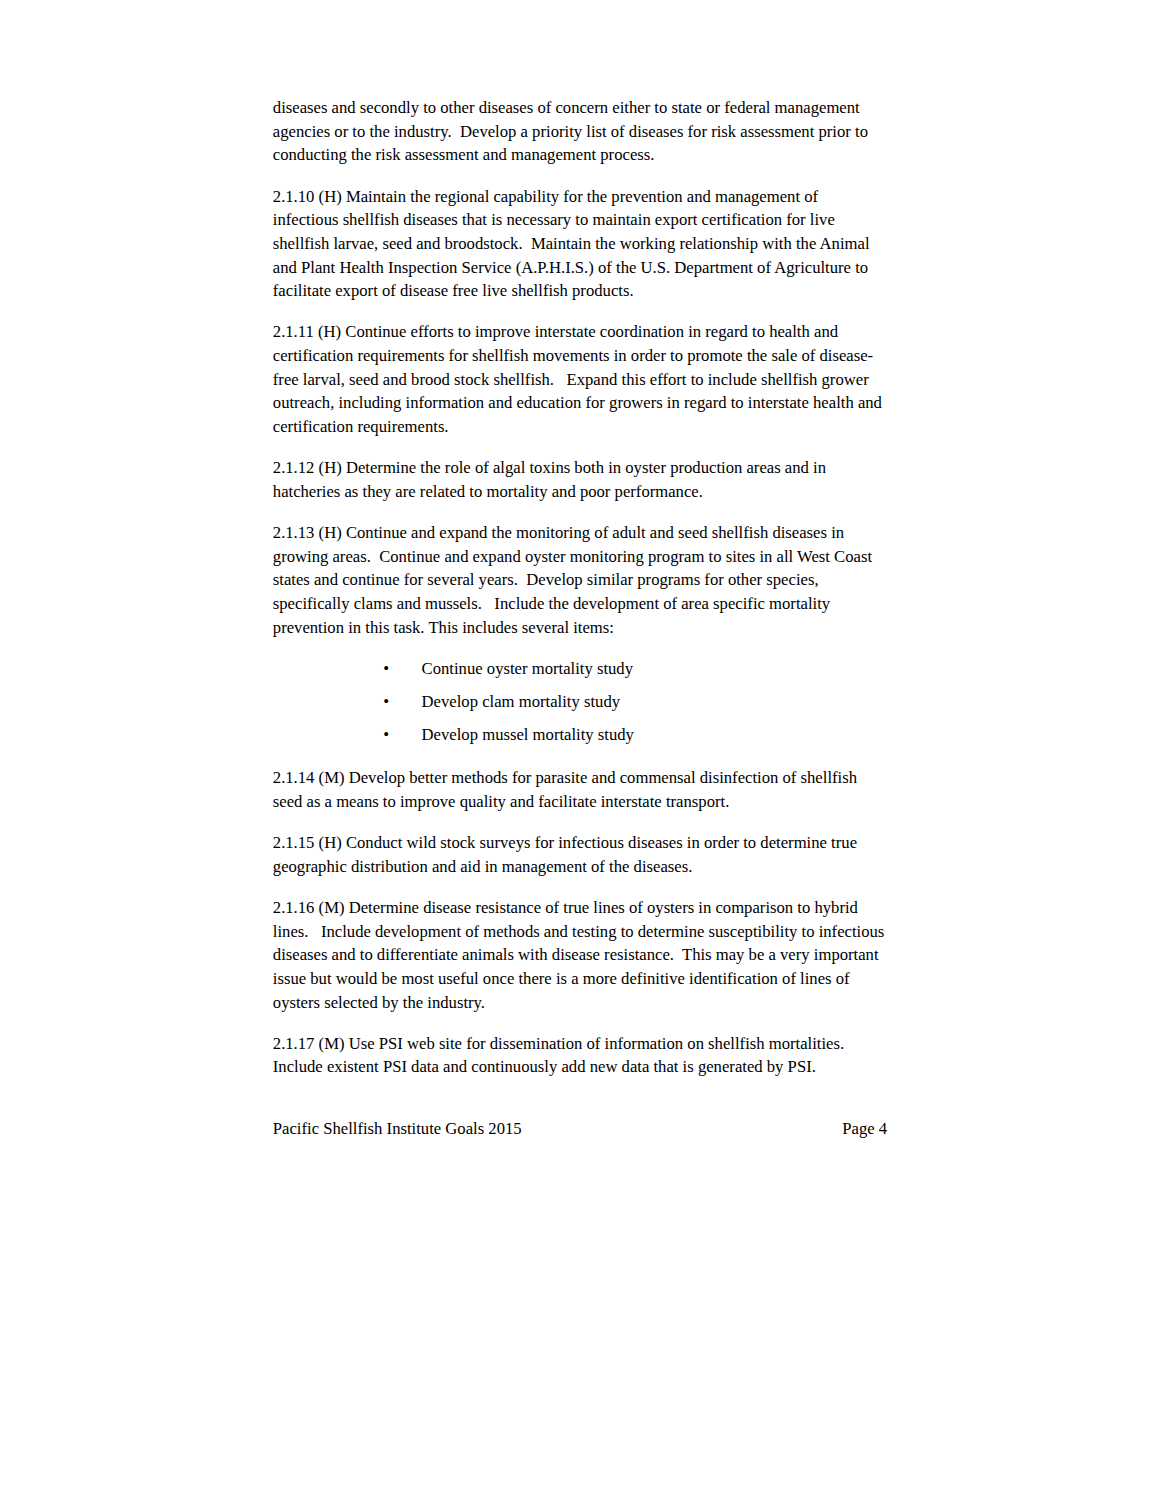diseases and secondly to other diseases of concern either to state or federal management agencies or to the industry. Develop a priority list of diseases for risk assessment prior to conducting the risk assessment and management process.
2.1.10 (H) Maintain the regional capability for the prevention and management of infectious shellfish diseases that is necessary to maintain export certification for live shellfish larvae, seed and broodstock. Maintain the working relationship with the Animal and Plant Health Inspection Service (A.P.H.I.S.) of the U.S. Department of Agriculture to facilitate export of disease free live shellfish products.
2.1.11 (H) Continue efforts to improve interstate coordination in regard to health and certification requirements for shellfish movements in order to promote the sale of disease-free larval, seed and brood stock shellfish. Expand this effort to include shellfish grower outreach, including information and education for growers in regard to interstate health and certification requirements.
2.1.12 (H) Determine the role of algal toxins both in oyster production areas and in hatcheries as they are related to mortality and poor performance.
2.1.13 (H) Continue and expand the monitoring of adult and seed shellfish diseases in growing areas. Continue and expand oyster monitoring program to sites in all West Coast states and continue for several years. Develop similar programs for other species, specifically clams and mussels. Include the development of area specific mortality prevention in this task. This includes several items:
Continue oyster mortality study
Develop clam mortality study
Develop mussel mortality study
2.1.14 (M) Develop better methods for parasite and commensal disinfection of shellfish seed as a means to improve quality and facilitate interstate transport.
2.1.15 (H) Conduct wild stock surveys for infectious diseases in order to determine true geographic distribution and aid in management of the diseases.
2.1.16 (M) Determine disease resistance of true lines of oysters in comparison to hybrid lines. Include development of methods and testing to determine susceptibility to infectious diseases and to differentiate animals with disease resistance. This may be a very important issue but would be most useful once there is a more definitive identification of lines of oysters selected by the industry.
2.1.17 (M) Use PSI web site for dissemination of information on shellfish mortalities. Include existent PSI data and continuously add new data that is generated by PSI.
Pacific Shellfish Institute Goals 2015
Page 4